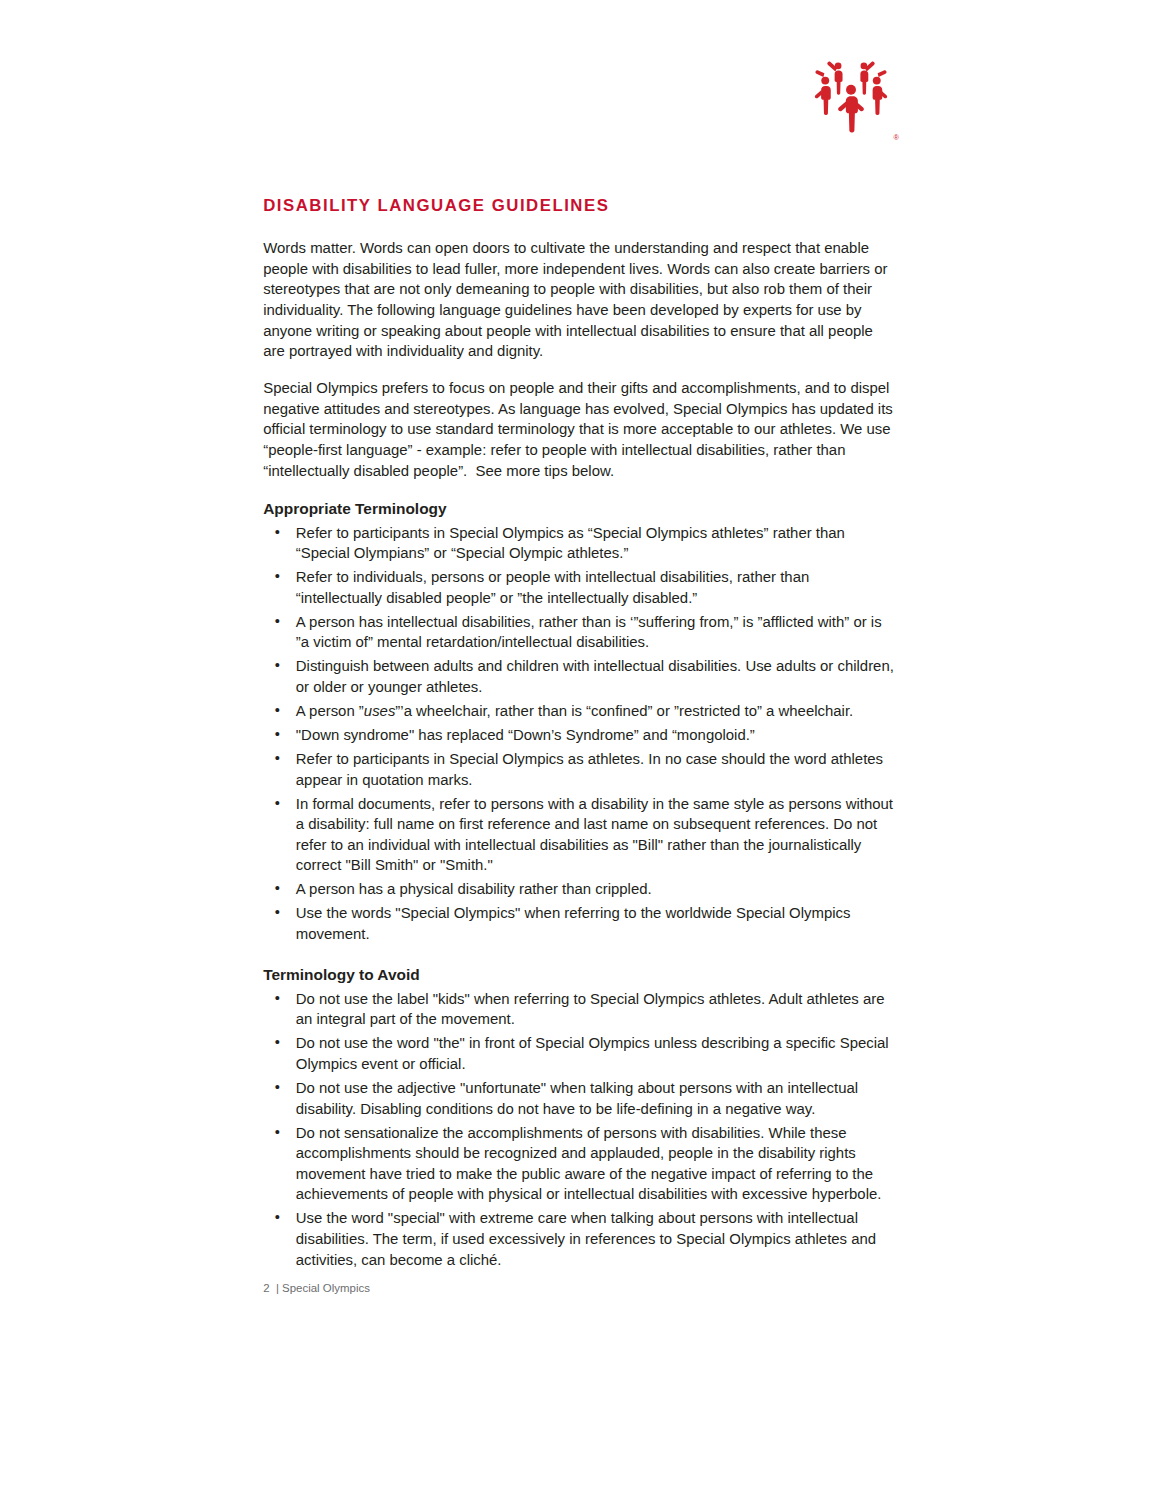®
Disability Language Guidelines
Words matter. Words can open doors to cultivate the understanding and respect that enable people with disabilities to lead fuller, more independent lives. Words can also create barriers or stereotypes that are not only demeaning to people with disabilities, but also rob them of their individuality. The following language guidelines have been developed by experts for use by anyone writing or speaking about people with intellectual disabilities to ensure that all people are portrayed with individuality and dignity.
Special Olympics prefers to focus on people and their gifts and accomplishments, and to dispel negative attitudes and stereotypes. As language has evolved, Special Olympics has updated its official terminology to use standard terminology that is more acceptable to our athletes. We use “people-first language” - example: refer to people with intellectual disabilities, rather than “intellectually disabled people”. See more tips below.
Appropriate Terminology
Refer to participants in Special Olympics as “Special Olympics athletes” rather than “Special Olympians” or “Special Olympic athletes.”
Refer to individuals, persons or people with intellectual disabilities, rather than “intellectually disabled people” or ”the intellectually disabled.”
A person has intellectual disabilities, rather than is ‘”suffering from,” is ”afflicted with” or is ”a victim of” mental retardation/intellectual disabilities.
Distinguish between adults and children with intellectual disabilities. Use adults or children, or older or younger athletes.
A person ”uses”’a wheelchair, rather than is “confined” or ”restricted to” a wheelchair.
"Down syndrome" has replaced “Down’s Syndrome” and “mongoloid.”
Refer to participants in Special Olympics as athletes. In no case should the word athletes appear in quotation marks.
In formal documents, refer to persons with a disability in the same style as persons without a disability: full name on first reference and last name on subsequent references. Do not refer to an individual with intellectual disabilities as "Bill" rather than the journalistically correct "Bill Smith" or "Smith."
A person has a physical disability rather than crippled.
Use the words "Special Olympics" when referring to the worldwide Special Olympics movement.
Terminology to Avoid
Do not use the label "kids" when referring to Special Olympics athletes. Adult athletes are an integral part of the movement.
Do not use the word "the" in front of Special Olympics unless describing a specific Special Olympics event or official.
Do not use the adjective "unfortunate" when talking about persons with an intellectual disability. Disabling conditions do not have to be life-defining in a negative way.
Do not sensationalize the accomplishments of persons with disabilities. While these accomplishments should be recognized and applauded, people in the disability rights movement have tried to make the public aware of the negative impact of referring to the achievements of people with physical or intellectual disabilities with excessive hyperbole.
Use the word "special" with extreme care when talking about persons with intellectual disabilities. The term, if used excessively in references to Special Olympics athletes and activities, can become a cliché.
2 | Special Olympics